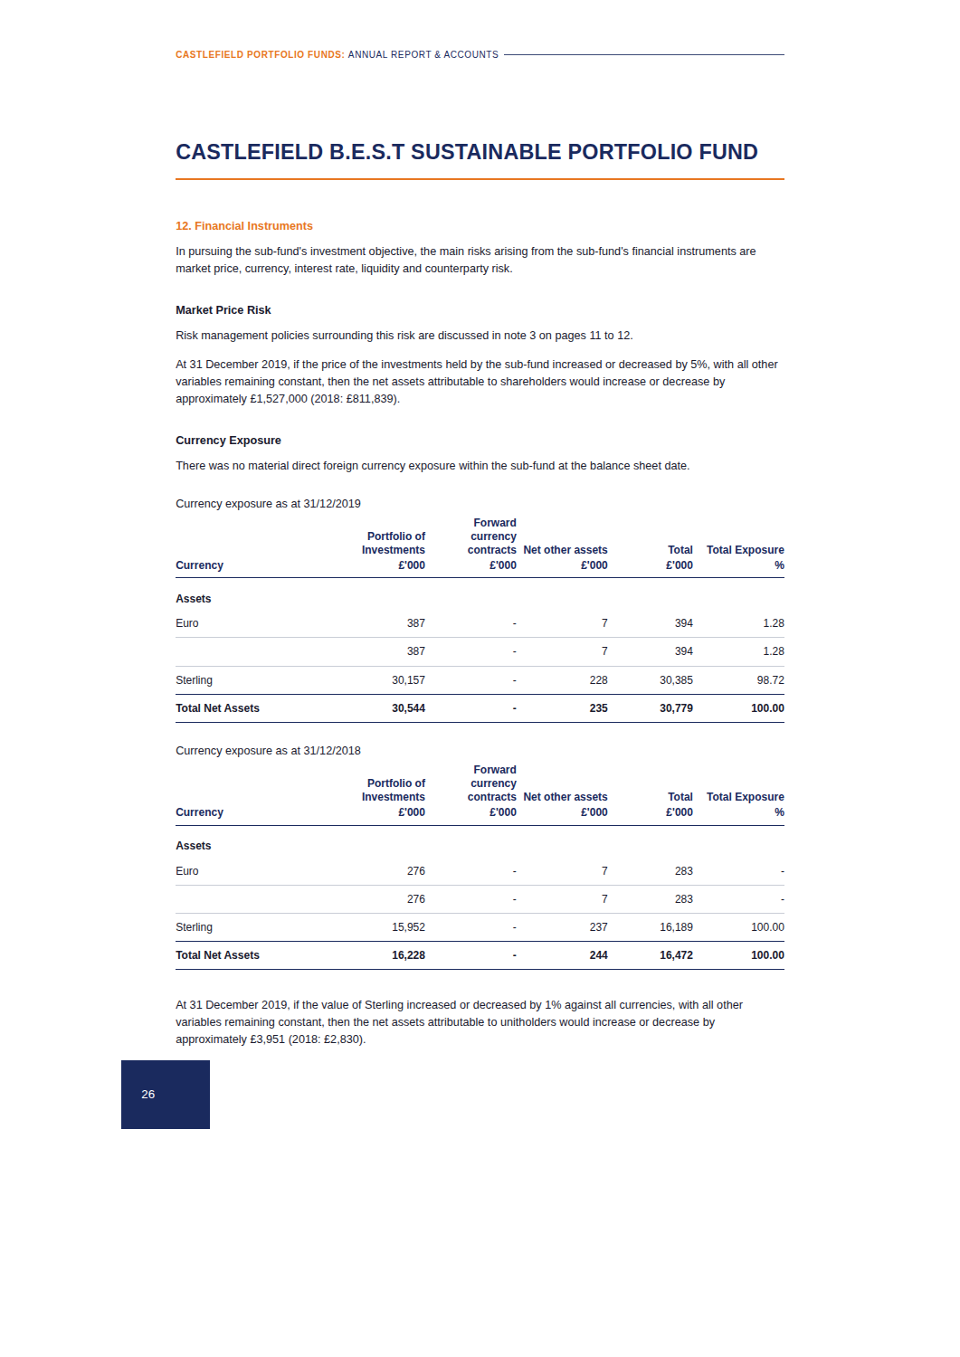CASTLEFIELD PORTFOLIO FUNDS: ANNUAL REPORT & ACCOUNTS
Castlefield B.E.S.T Sustainable Portfolio Fund
12. Financial Instruments
In pursuing the sub-fund's investment objective, the main risks arising from the sub-fund's financial instruments are market price, currency, interest rate, liquidity and counterparty risk.
Market Price Risk
Risk management policies surrounding this risk are discussed in note 3 on pages 11 to 12.
At 31 December 2019, if the price of the investments held by the sub-fund increased or decreased by 5%, with all other variables remaining constant, then the net assets attributable to shareholders would increase or decrease by approximately £1,527,000 (2018: £811,839).
Currency Exposure
There was no material direct foreign currency exposure within the sub-fund at the balance sheet date.
Currency exposure as at 31/12/2019
| | Portfolio of Investments | Forward currency contracts | Net other assets | Total | Total Exposure |
| --- | --- | --- | --- | --- | --- |
| Currency | £'000 | £'000 | £'000 | £'000 | % |
| Assets | | | | | |
| Euro | 387 | - | 7 | 394 | 1.28 |
| | 387 | - | 7 | 394 | 1.28 |
| Sterling | 30,157 | - | 228 | 30,385 | 98.72 |
| Total Net Assets | 30,544 | - | 235 | 30,779 | 100.00 |
Currency exposure as at 31/12/2018
| | Portfolio of Investments | Forward currency contracts | Net other assets | Total | Total Exposure |
| --- | --- | --- | --- | --- | --- |
| Currency | £'000 | £'000 | £'000 | £'000 | % |
| Assets | | | | | |
| Euro | 276 | - | 7 | 283 | - |
| | 276 | - | 7 | 283 | - |
| Sterling | 15,952 | - | 237 | 16,189 | 100.00 |
| Total Net Assets | 16,228 | - | 244 | 16,472 | 100.00 |
At 31 December 2019, if the value of Sterling increased or decreased by 1% against all currencies, with all other variables remaining constant, then the net assets attributable to unitholders would increase or decrease by approximately £3,951 (2018: £2,830).
26